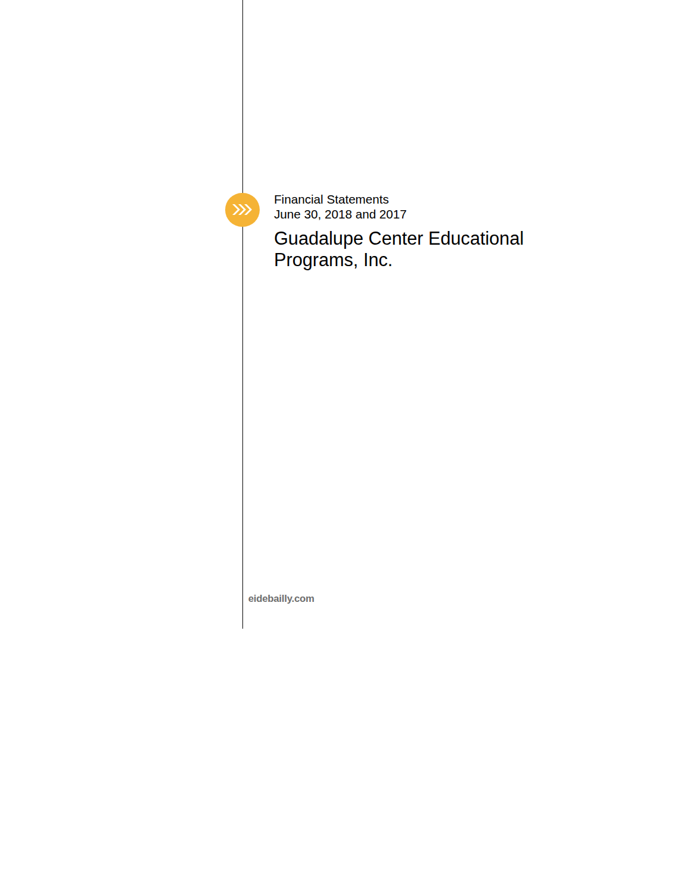Financial Statements
June 30, 2018 and 2017
Guadalupe Center Educational Programs, Inc.
eidebailly.com